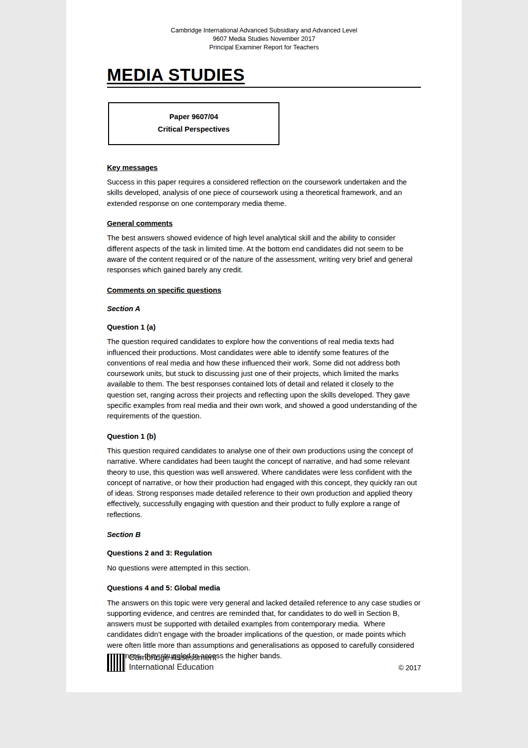Cambridge International Advanced Subsidiary and Advanced Level
9607 Media Studies November 2017
Principal Examiner Report for Teachers
MEDIA STUDIES
Paper 9607/04
Critical Perspectives
Key messages
Success in this paper requires a considered reflection on the coursework undertaken and the skills developed, analysis of one piece of coursework using a theoretical framework, and an extended response on one contemporary media theme.
General comments
The best answers showed evidence of high level analytical skill and the ability to consider different aspects of the task in limited time. At the bottom end candidates did not seem to be aware of the content required or of the nature of the assessment, writing very brief and general responses which gained barely any credit.
Comments on specific questions
Section A
Question 1 (a)
The question required candidates to explore how the conventions of real media texts had influenced their productions. Most candidates were able to identify some features of the conventions of real media and how these influenced their work. Some did not address both coursework units, but stuck to discussing just one of their projects, which limited the marks available to them. The best responses contained lots of detail and related it closely to the question set, ranging across their projects and reflecting upon the skills developed. They gave specific examples from real media and their own work, and showed a good understanding of the requirements of the question.
Question 1 (b)
This question required candidates to analyse one of their own productions using the concept of narrative. Where candidates had been taught the concept of narrative, and had some relevant theory to use, this question was well answered. Where candidates were less confident with the concept of narrative, or how their production had engaged with this concept, they quickly ran out of ideas. Strong responses made detailed reference to their own production and applied theory effectively, successfully engaging with question and their product to fully explore a range of reflections.
Section B
Questions 2 and 3: Regulation
No questions were attempted in this section.
Questions 4 and 5: Global media
The answers on this topic were very general and lacked detailed reference to any case studies or supporting evidence, and centres are reminded that, for candidates to do well in Section B, answers must be supported with detailed examples from contemporary media. Where candidates didn’t engage with the broader implications of the question, or made points which were often little more than assumptions and generalisations as opposed to carefully considered responses, they struggled to access the higher bands.
Cambridge Assessment International Education
© 2017